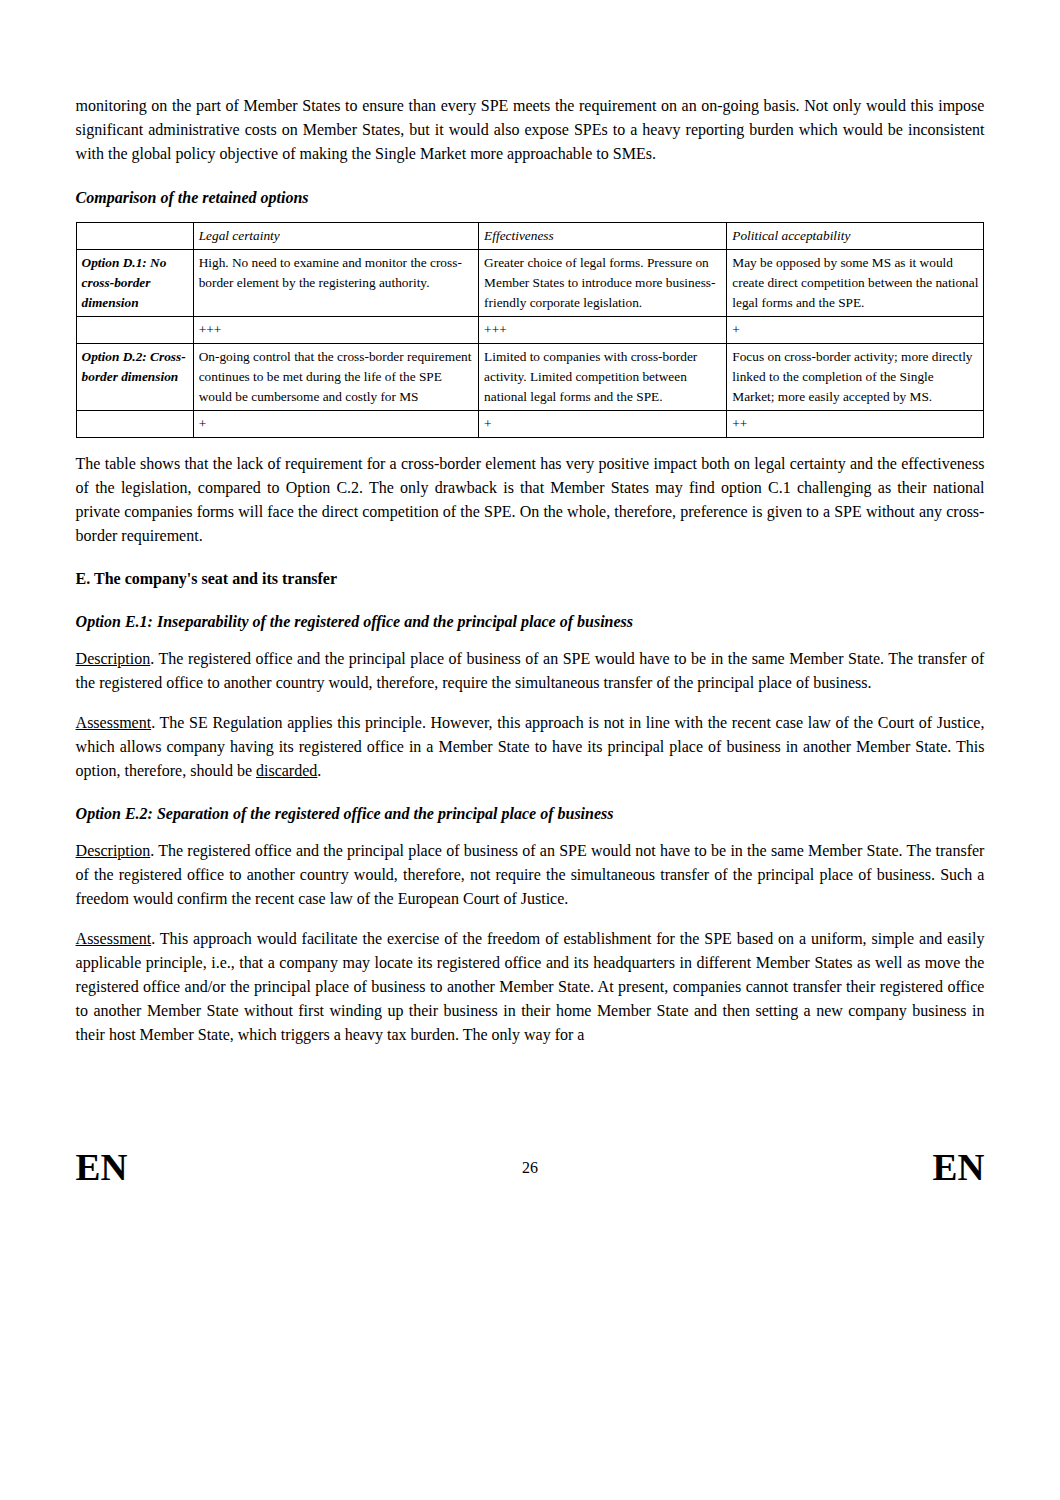monitoring on the part of Member States to ensure than every SPE meets the requirement on an on-going basis. Not only would this impose significant administrative costs on Member States, but it would also expose SPEs to a heavy reporting burden which would be inconsistent with the global policy objective of making the Single Market more approachable to SMEs.
Comparison of the retained options
| | Legal certainty | Effectiveness | Political acceptability |
| Option D.1: No cross-border dimension | High. No need to examine and monitor the cross-border element by the registering authority. | Greater choice of legal forms. Pressure on Member States to introduce more business-friendly corporate legislation. | May be opposed by some MS as it would create direct competition between the national legal forms and the SPE. |
| | +++ | +++ | + |
| Option D.2: Cross-border dimension | On-going control that the cross-border requirement continues to be met during the life of the SPE would be cumbersome and costly for MS | Limited to companies with cross-border activity. Limited competition between national legal forms and the SPE. | Focus on cross-border activity; more directly linked to the completion of the Single Market; more easily accepted by MS. |
| | + | + | ++ |
The table shows that the lack of requirement for a cross-border element has very positive impact both on legal certainty and the effectiveness of the legislation, compared to Option C.2. The only drawback is that Member States may find option C.1 challenging as their national private companies forms will face the direct competition of the SPE. On the whole, therefore, preference is given to a SPE without any cross-border requirement.
E. The company's seat and its transfer
Option E.1: Inseparability of the registered office and the principal place of business
Description. The registered office and the principal place of business of an SPE would have to be in the same Member State. The transfer of the registered office to another country would, therefore, require the simultaneous transfer of the principal place of business.
Assessment. The SE Regulation applies this principle. However, this approach is not in line with the recent case law of the Court of Justice, which allows company having its registered office in a Member State to have its principal place of business in another Member State. This option, therefore, should be discarded.
Option E.2: Separation of the registered office and the principal place of business
Description. The registered office and the principal place of business of an SPE would not have to be in the same Member State. The transfer of the registered office to another country would, therefore, not require the simultaneous transfer of the principal place of business. Such a freedom would confirm the recent case law of the European Court of Justice.
Assessment. This approach would facilitate the exercise of the freedom of establishment for the SPE based on a uniform, simple and easily applicable principle, i.e., that a company may locate its registered office and its headquarters in different Member States as well as move the registered office and/or the principal place of business to another Member State. At present, companies cannot transfer their registered office to another Member State without first winding up their business in their home Member State and then setting a new company business in their host Member State, which triggers a heavy tax burden. The only way for a
EN 26 EN